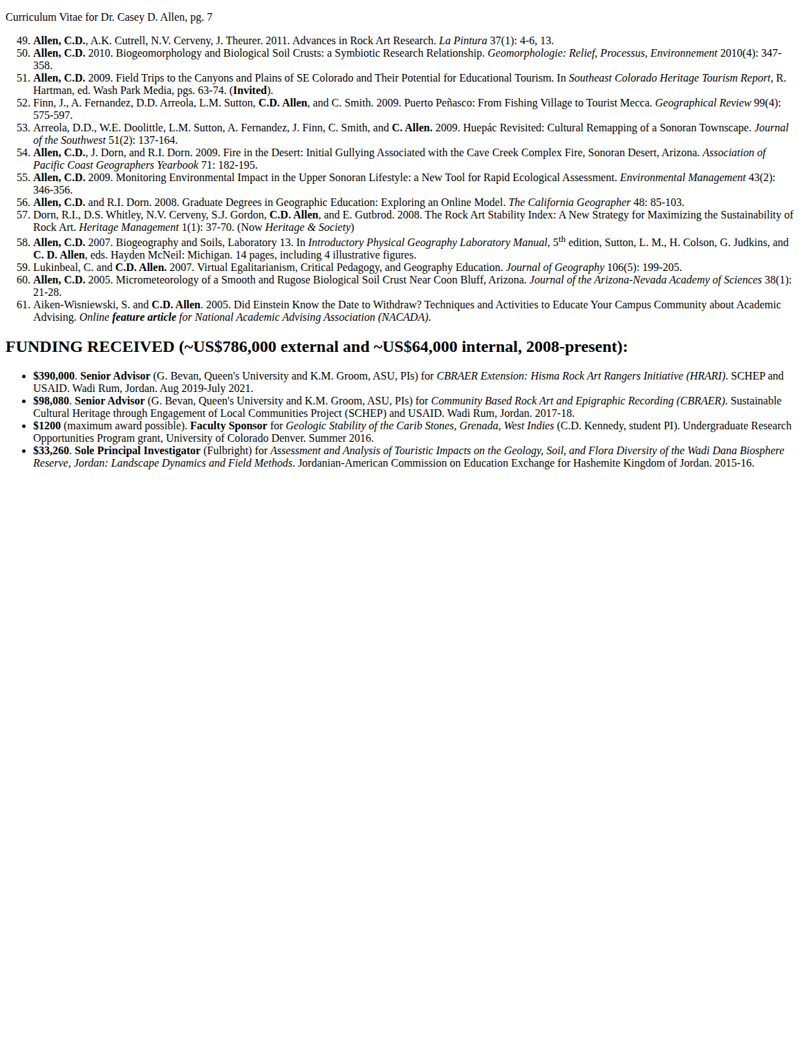Curriculum Vitae for Dr. Casey D. Allen, pg. 7
Allen, C.D., A.K. Cutrell, N.V. Cerveny, J. Theurer. 2011. Advances in Rock Art Research. La Pintura 37(1): 4-6, 13.
Allen, C.D. 2010. Biogeomorphology and Biological Soil Crusts: a Symbiotic Research Relationship. Geomorphologie: Relief, Processus, Environnement 2010(4): 347-358.
Allen, C.D. 2009. Field Trips to the Canyons and Plains of SE Colorado and Their Potential for Educational Tourism. In Southeast Colorado Heritage Tourism Report, R. Hartman, ed. Wash Park Media, pgs. 63-74. (Invited).
Finn, J., A. Fernandez, D.D. Arreola, L.M. Sutton, C.D. Allen, and C. Smith. 2009. Puerto Peñasco: From Fishing Village to Tourist Mecca. Geographical Review 99(4): 575-597.
Arreola, D.D., W.E. Doolittle, L.M. Sutton, A. Fernandez, J. Finn, C. Smith, and C. Allen. 2009. Huepác Revisited: Cultural Remapping of a Sonoran Townscape. Journal of the Southwest 51(2): 137-164.
Allen, C.D., J. Dorn, and R.I. Dorn. 2009. Fire in the Desert: Initial Gullying Associated with the Cave Creek Complex Fire, Sonoran Desert, Arizona. Association of Pacific Coast Geographers Yearbook 71: 182-195.
Allen, C.D. 2009. Monitoring Environmental Impact in the Upper Sonoran Lifestyle: a New Tool for Rapid Ecological Assessment. Environmental Management 43(2): 346-356.
Allen, C.D. and R.I. Dorn. 2008. Graduate Degrees in Geographic Education: Exploring an Online Model. The California Geographer 48: 85-103.
Dorn, R.I., D.S. Whitley, N.V. Cerveny, S.J. Gordon, C.D. Allen, and E. Gutbrod. 2008. The Rock Art Stability Index: A New Strategy for Maximizing the Sustainability of Rock Art. Heritage Management 1(1): 37-70. (Now Heritage & Society)
Allen, C.D. 2007. Biogeography and Soils, Laboratory 13. In Introductory Physical Geography Laboratory Manual, 5th edition, Sutton, L. M., H. Colson, G. Judkins, and C. D. Allen, eds. Hayden McNeil: Michigan. 14 pages, including 4 illustrative figures.
Lukinbeal, C. and C.D. Allen. 2007. Virtual Egalitarianism, Critical Pedagogy, and Geography Education. Journal of Geography 106(5): 199-205.
Allen, C.D. 2005. Micrometeorology of a Smooth and Rugose Biological Soil Crust Near Coon Bluff, Arizona. Journal of the Arizona-Nevada Academy of Sciences 38(1): 21-28.
Aiken-Wisniewski, S. and C.D. Allen. 2005. Did Einstein Know the Date to Withdraw? Techniques and Activities to Educate Your Campus Community about Academic Advising. Online feature article for National Academic Advising Association (NACADA).
FUNDING RECEIVED (~US$786,000 external and ~US$64,000 internal, 2008-present):
$390,000. Senior Advisor (G. Bevan, Queen's University and K.M. Groom, ASU, PIs) for CBRAER Extension: Hisma Rock Art Rangers Initiative (HRARI). SCHEP and USAID. Wadi Rum, Jordan. Aug 2019-July 2021.
$98,080. Senior Advisor (G. Bevan, Queen's University and K.M. Groom, ASU, PIs) for Community Based Rock Art and Epigraphic Recording (CBRAER). Sustainable Cultural Heritage through Engagement of Local Communities Project (SCHEP) and USAID. Wadi Rum, Jordan. 2017-18.
$1200 (maximum award possible). Faculty Sponsor for Geologic Stability of the Carib Stones, Grenada, West Indies (C.D. Kennedy, student PI). Undergraduate Research Opportunities Program grant, University of Colorado Denver. Summer 2016.
$33,260. Sole Principal Investigator (Fulbright) for Assessment and Analysis of Touristic Impacts on the Geology, Soil, and Flora Diversity of the Wadi Dana Biosphere Reserve, Jordan: Landscape Dynamics and Field Methods. Jordanian-American Commission on Education Exchange for Hashemite Kingdom of Jordan. 2015-16.